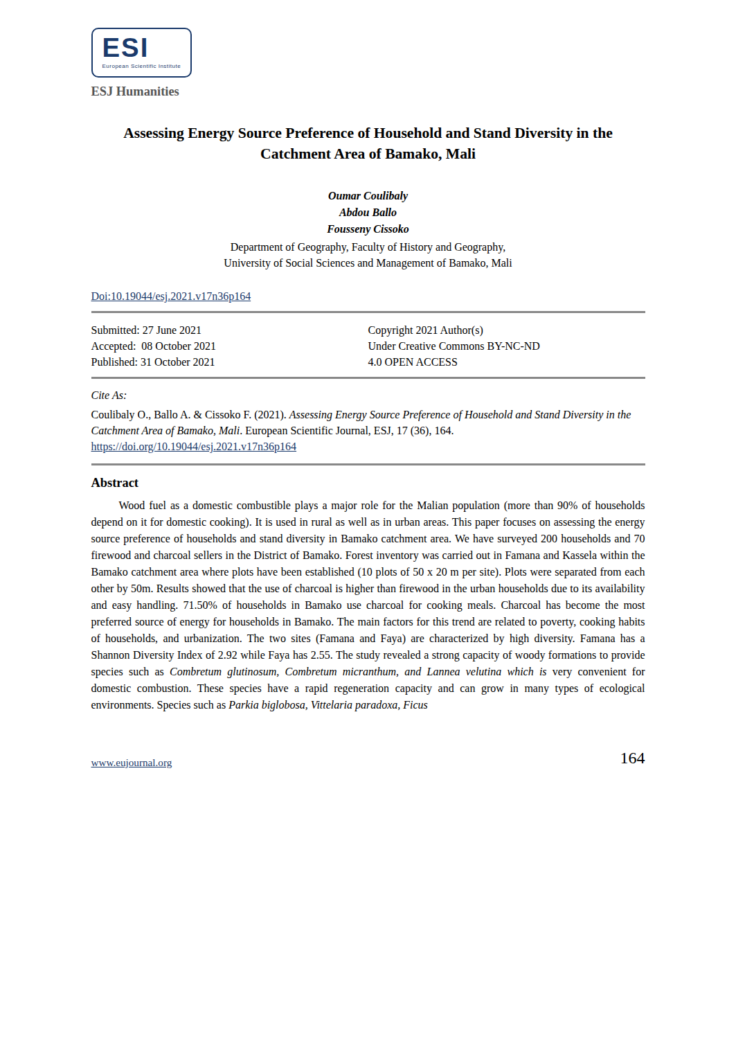ESI European Scientific Institute
ESJ Humanities
Assessing Energy Source Preference of Household and Stand Diversity in the Catchment Area of Bamako, Mali
Oumar Coulibaly
Abdou Ballo
Fousseny Cissoko
Department of Geography, Faculty of History and Geography,
University of Social Sciences and Management of Bamako, Mali
Doi:10.19044/esj.2021.v17n36p164
| Submitted: 27 June 2021 | Copyright 2021 Author(s) |
| Accepted: 08 October 2021 | Under Creative Commons BY-NC-ND |
| Published: 31 October 2021 | 4.0 OPEN ACCESS |
Cite As:
Coulibaly O., Ballo A. & Cissoko F. (2021). Assessing Energy Source Preference of Household and Stand Diversity in the Catchment Area of Bamako, Mali. European Scientific Journal, ESJ, 17 (36), 164. https://doi.org/10.19044/esj.2021.v17n36p164
Abstract
Wood fuel as a domestic combustible plays a major role for the Malian population (more than 90% of households depend on it for domestic cooking). It is used in rural as well as in urban areas. This paper focuses on assessing the energy source preference of households and stand diversity in Bamako catchment area. We have surveyed 200 households and 70 firewood and charcoal sellers in the District of Bamako. Forest inventory was carried out in Famana and Kassela within the Bamako catchment area where plots have been established (10 plots of 50 x 20 m per site). Plots were separated from each other by 50m. Results showed that the use of charcoal is higher than firewood in the urban households due to its availability and easy handling. 71.50% of households in Bamako use charcoal for cooking meals. Charcoal has become the most preferred source of energy for households in Bamako. The main factors for this trend are related to poverty, cooking habits of households, and urbanization. The two sites (Famana and Faya) are characterized by high diversity. Famana has a Shannon Diversity Index of 2.92 while Faya has 2.55. The study revealed a strong capacity of woody formations to provide species such as Combretum glutinosum, Combretum micranthum, and Lannea velutina which is very convenient for domestic combustion. These species have a rapid regeneration capacity and can grow in many types of ecological environments. Species such as Parkia biglobosa, Vittelaria paradoxa, Ficus
www.eujournal.org 164